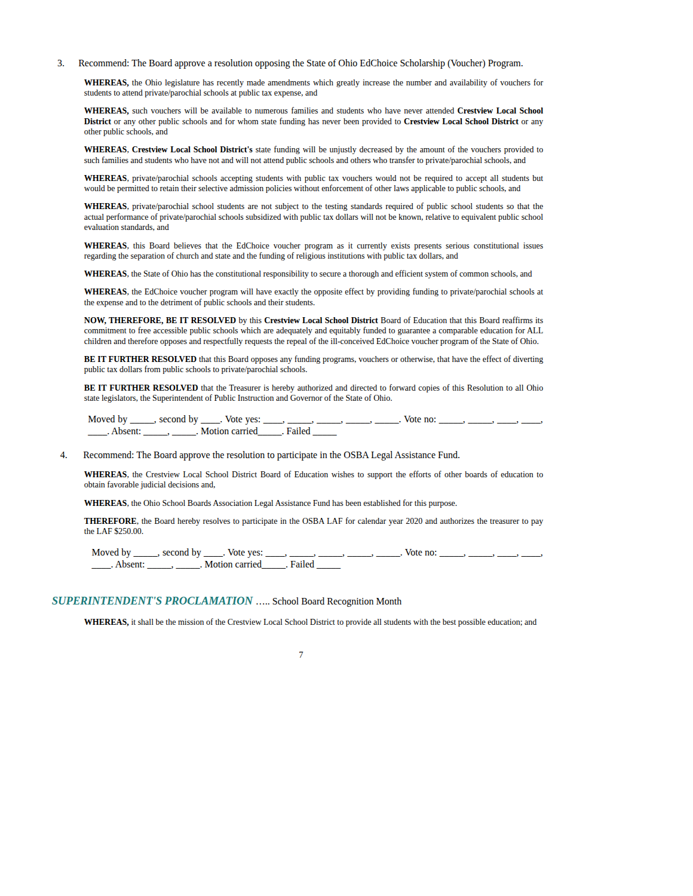3.
Recommend: The Board approve a resolution opposing the State of Ohio EdChoice Scholarship (Voucher) Program.
WHEREAS, the Ohio legislature has recently made amendments which greatly increase the number and availability of vouchers for students to attend private/parochial schools at public tax expense, and
WHEREAS, such vouchers will be available to numerous families and students who have never attended Crestview Local School District or any other public schools and for whom state funding has never been provided to Crestview Local School District or any other public schools, and
WHEREAS, Crestview Local School District's state funding will be unjustly decreased by the amount of the vouchers provided to such families and students who have not and will not attend public schools and others who transfer to private/parochial schools, and
WHEREAS, private/parochial schools accepting students with public tax vouchers would not be required to accept all students but would be permitted to retain their selective admission policies without enforcement of other laws applicable to public schools, and
WHEREAS, private/parochial school students are not subject to the testing standards required of public school students so that the actual performance of private/parochial schools subsidized with public tax dollars will not be known, relative to equivalent public school evaluation standards, and
WHEREAS, this Board believes that the EdChoice voucher program as it currently exists presents serious constitutional issues regarding the separation of church and state and the funding of religious institutions with public tax dollars, and
WHEREAS, the State of Ohio has the constitutional responsibility to secure a thorough and efficient system of common schools, and
WHEREAS, the EdChoice voucher program will have exactly the opposite effect by providing funding to private/parochial schools at the expense and to the detriment of public schools and their students.
NOW, THEREFORE, BE IT RESOLVED by this Crestview Local School District Board of Education that this Board reaffirms its commitment to free accessible public schools which are adequately and equitably funded to guarantee a comparable education for ALL children and therefore opposes and respectfully requests the repeal of the ill-conceived EdChoice voucher program of the State of Ohio.
BE IT FURTHER RESOLVED that this Board opposes any funding programs, vouchers or otherwise, that have the effect of diverting public tax dollars from public schools to private/parochial schools.
BE IT FURTHER RESOLVED that the Treasurer is hereby authorized and directed to forward copies of this Resolution to all Ohio state legislators, the Superintendent of Public Instruction and Governor of the State of Ohio.
Moved by _____, second by ____. Vote yes: ____, _____, _____, _____, _____. Vote no: _____, _____, ____, ____, ____. Absent: _____, _____. Motion carried_____. Failed _____
4.
Recommend: The Board approve the resolution to participate in the OSBA Legal Assistance Fund.
WHEREAS, the Crestview Local School District Board of Education wishes to support the efforts of other boards of education to obtain favorable judicial decisions and,
WHEREAS, the Ohio School Boards Association Legal Assistance Fund has been established for this purpose.
THEREFORE, the Board hereby resolves to participate in the OSBA LAF for calendar year 2020 and authorizes the treasurer to pay the LAF $250.00.
Moved by _____, second by ____. Vote yes: ____, _____, _____, _____, _____. Vote no: _____, _____, ____, ____, ____. Absent: _____, _____. Motion carried_____. Failed _____
SUPERINTENDENT'S PROCLAMATION ….. School Board Recognition Month
WHEREAS, it shall be the mission of the Crestview Local School District to provide all students with the best possible education; and
7